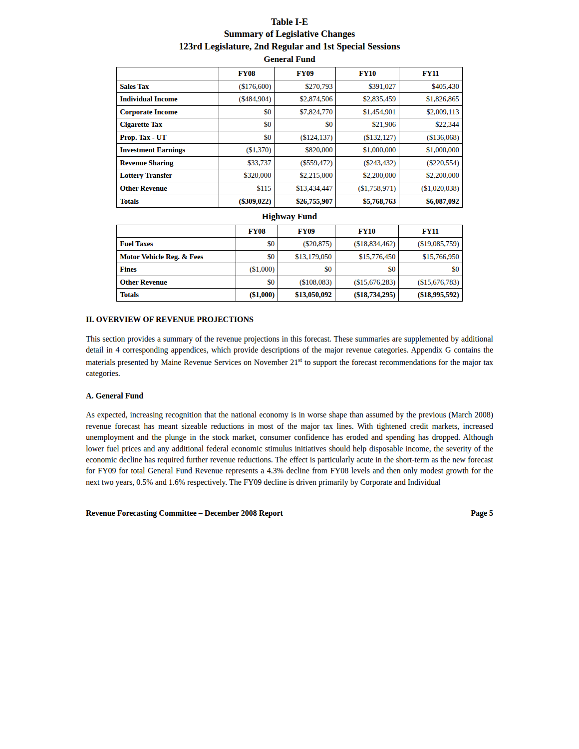Table I-E
Summary of Legislative Changes
123rd Legislature, 2nd Regular and 1st Special Sessions
General Fund
| | FY08 | FY09 | FY10 | FY11 |
| --- | --- | --- | --- | --- |
| Sales Tax | ($176,600) | $270,793 | $391,027 | $405,430 |
| Individual Income | ($484,904) | $2,874,506 | $2,835,459 | $1,826,865 |
| Corporate Income | $0 | $7,824,770 | $1,454,901 | $2,009,113 |
| Cigarette Tax | $0 | $0 | $21,906 | $22,344 |
| Prop. Tax - UT | $0 | ($124,137) | ($132,127) | ($136,068) |
| Investment Earnings | ($1,370) | $820,000 | $1,000,000 | $1,000,000 |
| Revenue Sharing | $33,737 | ($559,472) | ($243,432) | ($220,554) |
| Lottery Transfer | $320,000 | $2,215,000 | $2,200,000 | $2,200,000 |
| Other Revenue | $115 | $13,434,447 | ($1,758,971) | ($1,020,038) |
| Totals | ($309,022) | $26,755,907 | $5,768,763 | $6,087,092 |
Highway Fund
| | FY08 | FY09 | FY10 | FY11 |
| --- | --- | --- | --- | --- |
| Fuel Taxes | $0 | ($20,875) | ($18,834,462) | ($19,085,759) |
| Motor Vehicle Reg. & Fees | $0 | $13,179,050 | $15,776,450 | $15,766,950 |
| Fines | ($1,000) | $0 | $0 | $0 |
| Other Revenue | $0 | ($108,083) | ($15,676,283) | ($15,676,783) |
| Totals | ($1,000) | $13,050,092 | ($18,734,295) | ($18,995,592) |
II. OVERVIEW OF REVENUE PROJECTIONS
This section provides a summary of the revenue projections in this forecast. These summaries are supplemented by additional detail in 4 corresponding appendices, which provide descriptions of the major revenue categories. Appendix G contains the materials presented by Maine Revenue Services on November 21st to support the forecast recommendations for the major tax categories.
A. General Fund
As expected, increasing recognition that the national economy is in worse shape than assumed by the previous (March 2008) revenue forecast has meant sizeable reductions in most of the major tax lines. With tightened credit markets, increased unemployment and the plunge in the stock market, consumer confidence has eroded and spending has dropped. Although lower fuel prices and any additional federal economic stimulus initiatives should help disposable income, the severity of the economic decline has required further revenue reductions. The effect is particularly acute in the short-term as the new forecast for FY09 for total General Fund Revenue represents a 4.3% decline from FY08 levels and then only modest growth for the next two years, 0.5% and 1.6% respectively. The FY09 decline is driven primarily by Corporate and Individual
Revenue Forecasting Committee – December 2008 Report Page 5